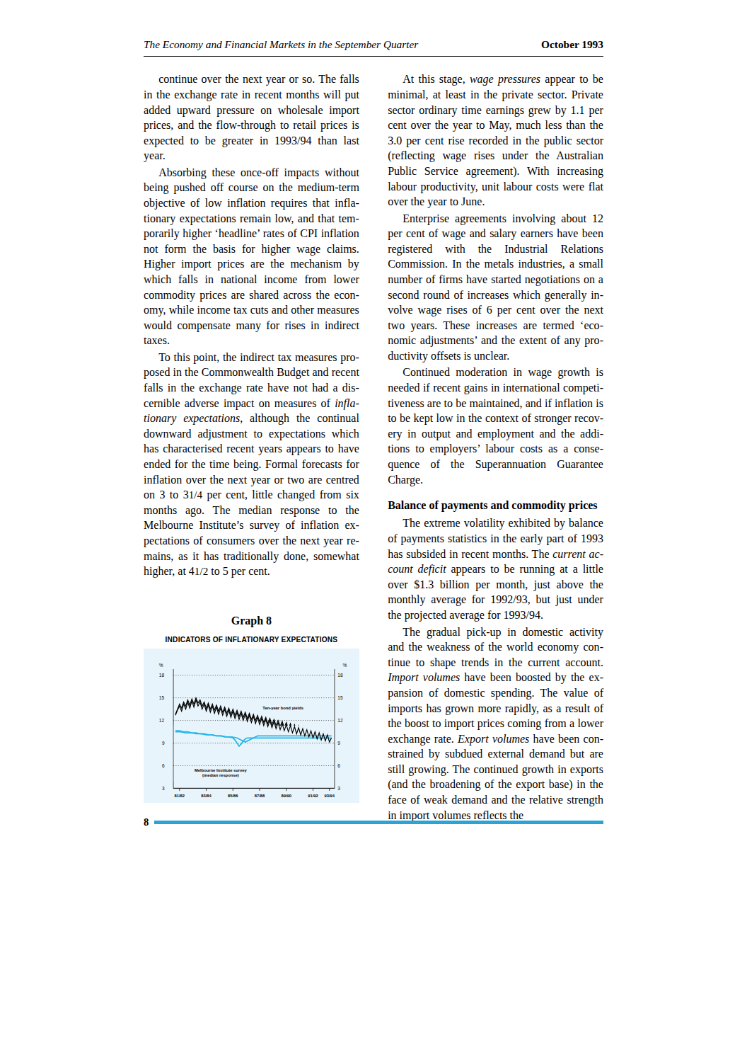The Economy and Financial Markets in the September Quarter
October 1993
continue over the next year or so. The falls in the exchange rate in recent months will put added upward pressure on wholesale import prices, and the flow-through to retail prices is expected to be greater in 1993/94 than last year.
Absorbing these once-off impacts without being pushed off course on the medium-term objective of low inflation requires that inflationary expectations remain low, and that temporarily higher ‘headline’ rates of CPI inflation not form the basis for higher wage claims. Higher import prices are the mechanism by which falls in national income from lower commodity prices are shared across the economy, while income tax cuts and other measures would compensate many for rises in indirect taxes.
To this point, the indirect tax measures proposed in the Commonwealth Budget and recent falls in the exchange rate have not had a discernible adverse impact on measures of inflationary expectations, although the continual downward adjustment to expectations which has characterised recent years appears to have ended for the time being. Formal forecasts for inflation over the next year or two are centred on 3 to 31/4 per cent, little changed from six months ago. The median response to the Melbourne Institute’s survey of inflation expectations of consumers over the next year remains, as it has traditionally done, somewhat higher, at 41/2 to 5 per cent.
Graph 8
INDICATORS OF INFLATIONARY EXPECTATIONS
% % 18 18 15 15 12 12 9 9 6 6 3 3 81/82 83/84 85/86 87/88 89/90 91/92 93/94 Ten-year bond yields Melbourne Institute survey (median response)
At this stage, wage pressures appear to be minimal, at least in the private sector. Private sector ordinary time earnings grew by 1.1 per cent over the year to May, much less than the 3.0 per cent rise recorded in the public sector (reflecting wage rises under the Australian Public Service agreement). With increasing labour productivity, unit labour costs were flat over the year to June.
Enterprise agreements involving about 12 per cent of wage and salary earners have been registered with the Industrial Relations Commission. In the metals industries, a small number of firms have started negotiations on a second round of increases which generally involve wage rises of 6 per cent over the next two years. These increases are termed ‘economic adjustments’ and the extent of any productivity offsets is unclear.
Continued moderation in wage growth is needed if recent gains in international competitiveness are to be maintained, and if inflation is to be kept low in the context of stronger recovery in output and employment and the additions to employers’ labour costs as a consequence of the Superannuation Guarantee Charge.
Balance of payments and commodity prices
The extreme volatility exhibited by balance of payments statistics in the early part of 1993 has subsided in recent months. The current account deficit appears to be running at a little over $1.3 billion per month, just above the monthly average for 1992/93, but just under the projected average for 1993/94.
The gradual pick-up in domestic activity and the weakness of the world economy continue to shape trends in the current account. Import volumes have been boosted by the expansion of domestic spending. The value of imports has grown more rapidly, as a result of the boost to import prices coming from a lower exchange rate. Export volumes have been constrained by subdued external demand but are still growing. The continued growth in exports (and the broadening of the export base) in the face of weak demand and the relative strength in import volumes reflects the
8